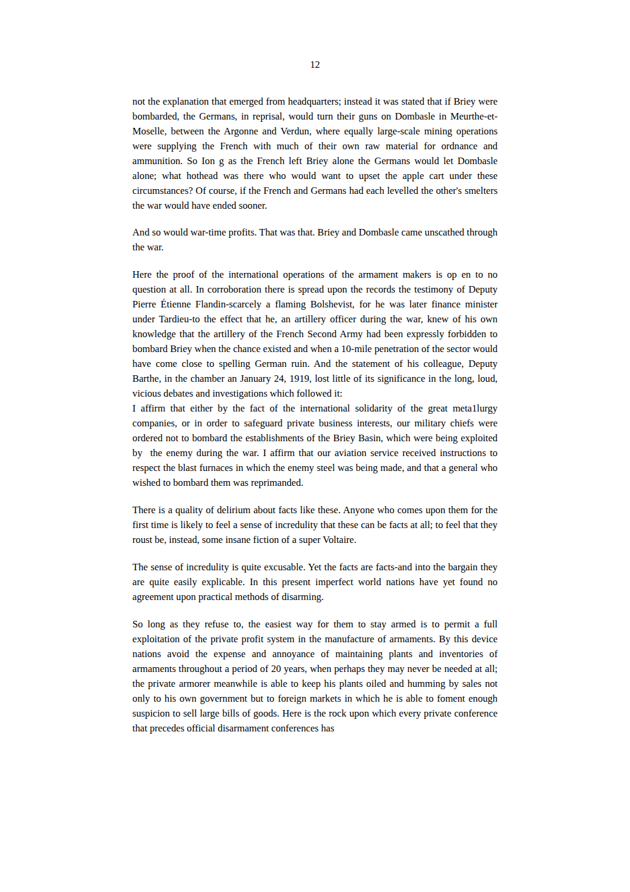12
not the explanation that emerged from headquarters; instead it was stated that if Briey were bombarded, the Germans, in reprisal, would turn their guns on Dombasle in Meurthe-et-Moselle, between the Argonne and Verdun, where equally large-scale mining operations were supplying the French with much of their own raw material for ordnance and ammunition. So Ion g as the French left Briey alone the Germans would let Dombasle alone; what hothead was there who would want to upset the apple cart under these circumstances? Of course, if the French and Germans had each levelled the other's smelters the war would have ended sooner.
And so would war-time profits. That was that. Briey and Dombasle came unscathed through the war.
Here the proof of the international operations of the armament makers is op en to no question at all. In corroboration there is spread upon the records the testimony of Deputy Pierre Étienne Flandin-scarcely a flaming Bolshevist, for he was later finance minister under Tardieu-to the effect that he, an artillery officer during the war, knew of his own knowledge that the artillery of the French Second Army had been expressly forbidden to bombard Briey when the chance existed and when a 10-mile penetration of the sector would have come close to spelling German ruin. And the statement of his colleague, Deputy Barthe, in the chamber an January 24, 1919, lost little of its significance in the long, loud, vicious debates and investigations which followed it:
I affirm that either by the fact of the international solidarity of the great meta1lurgy companies, or in order to safeguard private business interests, our military chiefs were ordered not to bombard the establishments of the Briey Basin, which were being exploited by the enemy during the war. I affirm that our aviation service received instructions to respect the blast furnaces in which the enemy steel was being made, and that a general who wished to bombard them was reprimanded.
There is a quality of delirium about facts like these. Anyone who comes upon them for the first time is likely to feel a sense of incredulity that these can be facts at all; to feel that they roust be, instead, some insane fiction of a super Voltaire.
The sense of incredulity is quite excusable. Yet the facts are facts-and into the bargain they are quite easily explicable. In this present imperfect world nations have yet found no agreement upon practical methods of disarming.
So long as they refuse to, the easiest way for them to stay armed is to permit a full exploitation of the private profit system in the manufacture of armaments. By this device nations avoid the expense and annoyance of maintaining plants and inventories of armaments throughout a period of 20 years, when perhaps they may never be needed at all; the private armorer meanwhile is able to keep his plants oiled and humming by sales not only to his own government but to foreign markets in which he is able to foment enough suspicion to sell large bills of goods. Here is the rock upon which every private conference that precedes official disarmament conferences has